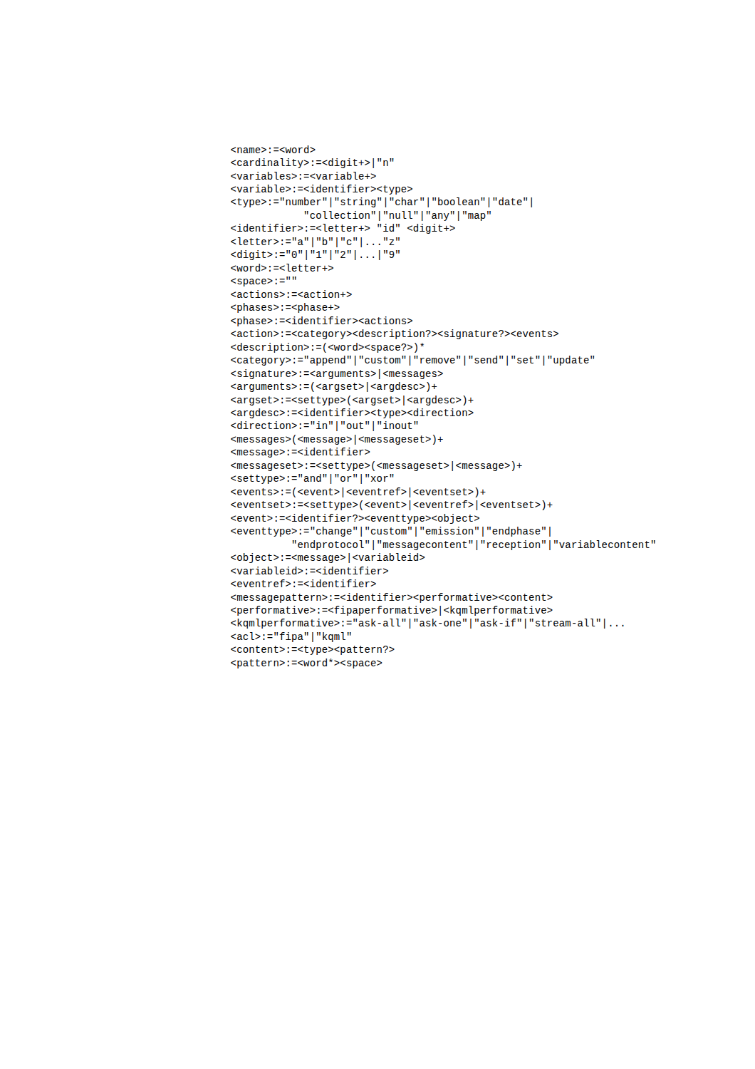<name>:=<word>
<cardinality>:=<digit+>|"n"
<variables>:=<variable+>
<variable>:=<identifier><type>
<type>:="number"|"string"|"char"|"boolean"|"date"|
            "collection"|"null"|"any"|"map"
<identifier>:=<letter+> "id" <digit+>
<letter>:="a"|"b"|"c"|..."z"
<digit>:="0"|"1"|"2"|...|"9"
<word>:=<letter+>
<space>:=""
<actions>:=<action+>
<phases>:=<phase+>
<phase>:=<identifier><actions>
<action>:=<category><description?><signature?><events>
<description>:=(<word><space?>)*
<category>:="append"|"custom"|"remove"|"send"|"set"|"update"
<signature>:=<arguments>|<messages>
<arguments>:=(<argset>|<argdesc>)+
<argset>:=<settype>(<argset>|<argdesc>)+
<argdesc>:=<identifier><type><direction>
<direction>:="in"|"out"|"inout"
<messages>(<message>|<messageset>)+
<message>:=<identifier>
<messageset>:=<settype>(<messageset>|<message>)+
<settype>:="and"|"or"|"xor"
<events>:=(<event>|<eventref>|<eventset>)+
<eventset>:=<settype>(<event>|<eventref>|<eventset>)+
<event>:=<identifier?><eventtype><object>
<eventtype>:="change"|"custom"|"emission"|"endphase"|
          "endprotocol"|"messagecontent"|"reception"|"variablecontent"
<object>:=<message>|<variableid>
<variableid>:=<identifier>
<eventref>:=<identifier>
<messagepattern>:=<identifier><performative><content>
<performative>:=<fipaperformative>|<kqmlperformative>
<kqmlperformative>:="ask-all"|"ask-one"|"ask-if"|"stream-all"|...
<acl>:="fipa"|"kqml"
<content>:=<type><pattern?>
<pattern>:=<word*><space>